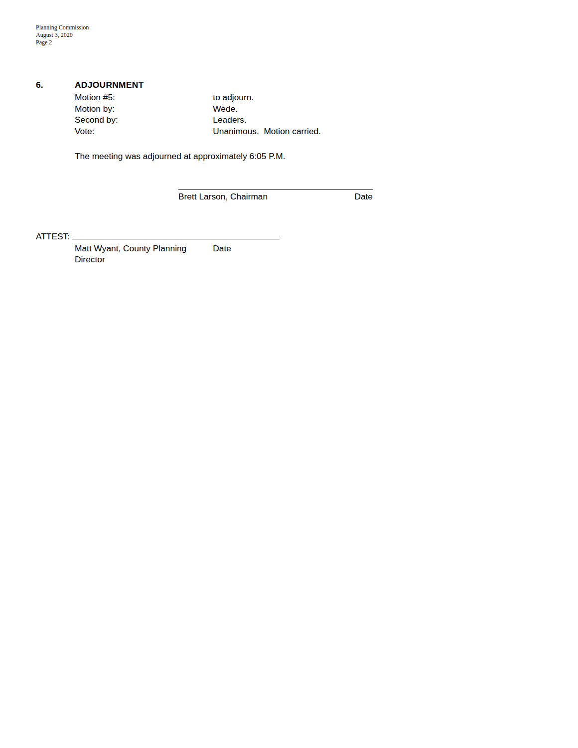Planning Commission
August 3, 2020
Page 2
6. ADJOURNMENT
Motion #5: to adjourn.
Motion by: Wede.
Second by: Leaders.
Vote: Unanimous. Motion carried.
The meeting was adjourned at approximately 6:05 P.M.
Brett Larson, Chairman Date
ATTEST:
Matt Wyant, County Planning Director Date